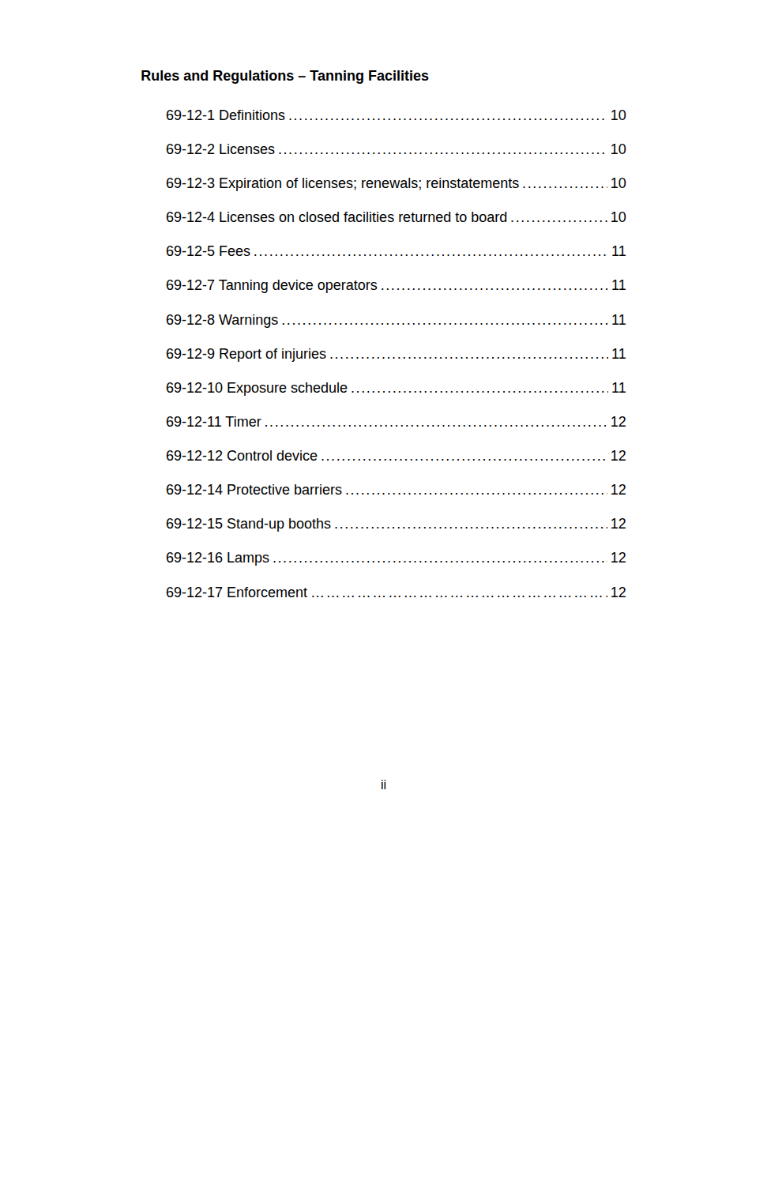Rules and Regulations – Tanning Facilities
69-12-1 Definitions ........................................................................................... 10
69-12-2 Licenses .................................................................................................. 10
69-12-3 Expiration of licenses; renewals; reinstatements ................................... 10
69-12-4 Licenses on closed facilities returned to board ...................................... 10
69-12-5 Fees ......................................................................................................... 11
69-12-7 Tanning device operators ....................................................................... 11
69-12-8 Warnings ................................................................................................ 11
69-12-9 Report of injuries ..................................................................................... 11
69-12-10 Exposure schedule ............................................................................. 11
69-12-11 Timer ................................................................................................... 12
69-12-12 Control device ....................................................................................... 12
69-12-14 Protective barriers .............................................................................. 12
69-12-15 Stand-up booths ................................................................................... 12
69-12-16 Lamps ................................................................................................. 12
69-12-17 Enforcement ………………………………………………………………… 12
ii